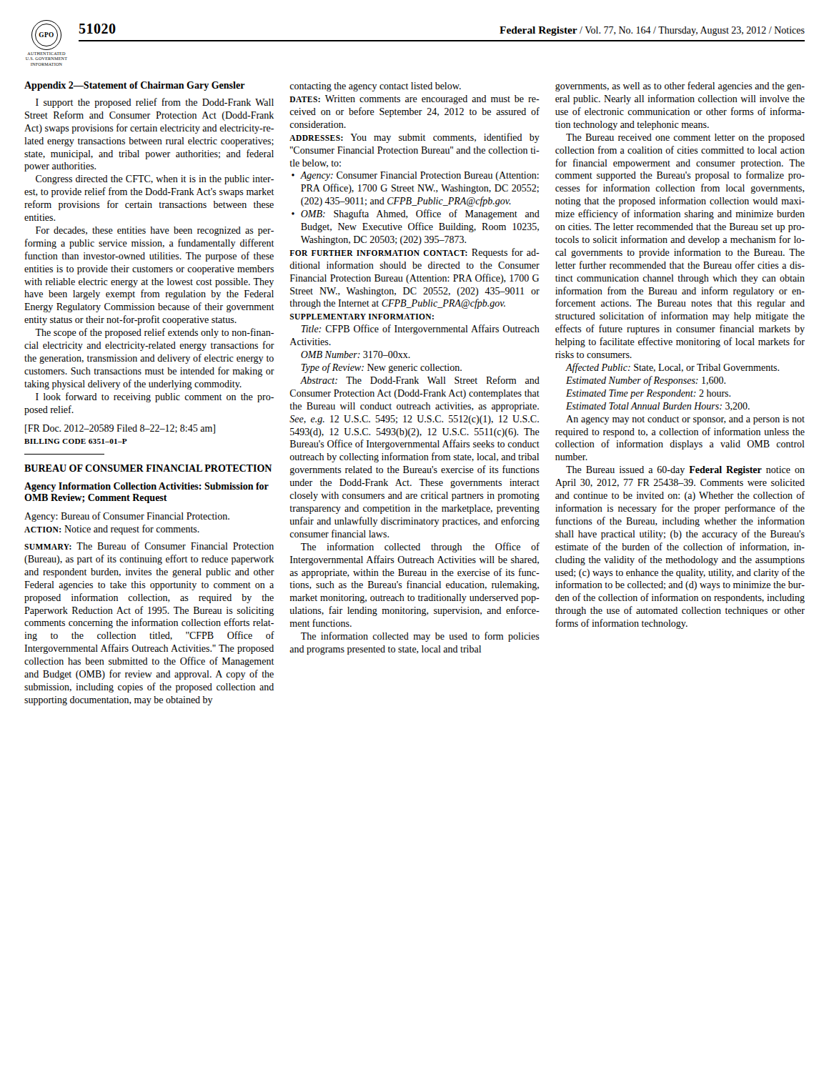Authenticated
U.S. Government
Information
51020 Federal Register / Vol. 77, No. 164 / Thursday, August 23, 2012 / Notices
Appendix 2—Statement of Chairman Gary Gensler
I support the proposed relief from the Dodd-Frank Wall Street Reform and Consumer Protection Act (Dodd-Frank Act) swaps provisions for certain electricity and electricity-related energy transactions between rural electric cooperatives; state, municipal, and tribal power authorities; and federal power authorities.
Congress directed the CFTC, when it is in the public interest, to provide relief from the Dodd-Frank Act's swaps market reform provisions for certain transactions between these entities.
For decades, these entities have been recognized as performing a public service mission, a fundamentally different function than investor-owned utilities. The purpose of these entities is to provide their customers or cooperative members with reliable electric energy at the lowest cost possible. They have been largely exempt from regulation by the Federal Energy Regulatory Commission because of their government entity status or their not-for-profit cooperative status.
The scope of the proposed relief extends only to non-financial electricity and electricity-related energy transactions for the generation, transmission and delivery of electric energy to customers. Such transactions must be intended for making or taking physical delivery of the underlying commodity.
I look forward to receiving public comment on the proposed relief.
[FR Doc. 2012–20589 Filed 8–22–12; 8:45 am]
BILLING CODE 6351–01–P
Bureau of Consumer Financial Protection
Agency Information Collection Activities: Submission for OMB Review; Comment Request
Agency: Bureau of Consumer Financial Protection.
Action: Notice and request for comments.
Summary: The Bureau of Consumer Financial Protection (Bureau), as part of its continuing effort to reduce paperwork and respondent burden, invites the general public and other Federal agencies to take this opportunity to comment on a proposed information collection, as required by the Paperwork Reduction Act of 1995. The Bureau is soliciting comments concerning the information collection efforts relating to the collection titled, ''CFPB Office of Intergovernmental Affairs Outreach Activities.'' The proposed collection has been submitted to the Office of Management and Budget (OMB) for review and approval. A copy of the submission, including copies of the proposed collection and supporting documentation, may be obtained by
contacting the agency contact listed below.
Dates: Written comments are encouraged and must be received on or before September 24, 2012 to be assured of consideration.
Addresses: You may submit comments, identified by ''Consumer Financial Protection Bureau'' and the collection title below, to:
Agency: Consumer Financial Protection Bureau (Attention: PRA Office), 1700 G Street NW., Washington, DC 20552; (202) 435–9011; and CFPB_Public_PRA@cfpb.gov.
OMB: Shagufta Ahmed, Office of Management and Budget, New Executive Office Building, Room 10235, Washington, DC 20503; (202) 395–7873.
For Further Information Contact: Requests for additional information should be directed to the Consumer Financial Protection Bureau (Attention: PRA Office), 1700 G Street NW., Washington, DC 20552, (202) 435–9011 or through the Internet at CFPB_Public_PRA@cfpb.gov.
Supplementary Information:
Title: CFPB Office of Intergovernmental Affairs Outreach Activities.
OMB Number: 3170–00xx.
Type of Review: New generic collection.
Abstract: The Dodd-Frank Wall Street Reform and Consumer Protection Act (Dodd-Frank Act) contemplates that the Bureau will conduct outreach activities, as appropriate. See, e.g. 12 U.S.C. 5495; 12 U.S.C. 5512(c)(1), 12 U.S.C. 5493(d), 12 U.S.C. 5493(b)(2), 12 U.S.C. 5511(c)(6). The Bureau's Office of Intergovernmental Affairs seeks to conduct outreach by collecting information from state, local, and tribal governments related to the Bureau's exercise of its functions under the Dodd-Frank Act. These governments interact closely with consumers and are critical partners in promoting transparency and competition in the marketplace, preventing unfair and unlawfully discriminatory practices, and enforcing consumer financial laws.
The information collected through the Office of Intergovernmental Affairs Outreach Activities will be shared, as appropriate, within the Bureau in the exercise of its functions, such as the Bureau's financial education, rulemaking, market monitoring, outreach to traditionally underserved populations, fair lending monitoring, supervision, and enforcement functions.
The information collected may be used to form policies and programs presented to state, local and tribal
governments, as well as to other federal agencies and the general public. Nearly all information collection will involve the use of electronic communication or other forms of information technology and telephonic means.
The Bureau received one comment letter on the proposed collection from a coalition of cities committed to local action for financial empowerment and consumer protection. The comment supported the Bureau's proposal to formalize processes for information collection from local governments, noting that the proposed information collection would maximize efficiency of information sharing and minimize burden on cities. The letter recommended that the Bureau set up protocols to solicit information and develop a mechanism for local governments to provide information to the Bureau. The letter further recommended that the Bureau offer cities a distinct communication channel through which they can obtain information from the Bureau and inform regulatory or enforcement actions. The Bureau notes that this regular and structured solicitation of information may help mitigate the effects of future ruptures in consumer financial markets by helping to facilitate effective monitoring of local markets for risks to consumers.
Affected Public: State, Local, or Tribal Governments.
Estimated Number of Responses: 1,600.
Estimated Time per Respondent: 2 hours.
Estimated Total Annual Burden Hours: 3,200.
An agency may not conduct or sponsor, and a person is not required to respond to, a collection of information unless the collection of information displays a valid OMB control number.
The Bureau issued a 60-day Federal Register notice on April 30, 2012, 77 FR 25438–39. Comments were solicited and continue to be invited on: (a) Whether the collection of information is necessary for the proper performance of the functions of the Bureau, including whether the information shall have practical utility; (b) the accuracy of the Bureau's estimate of the burden of the collection of information, including the validity of the methodology and the assumptions used; (c) ways to enhance the quality, utility, and clarity of the information to be collected; and (d) ways to minimize the burden of the collection of information on respondents, including through the use of automated collection techniques or other forms of information technology.